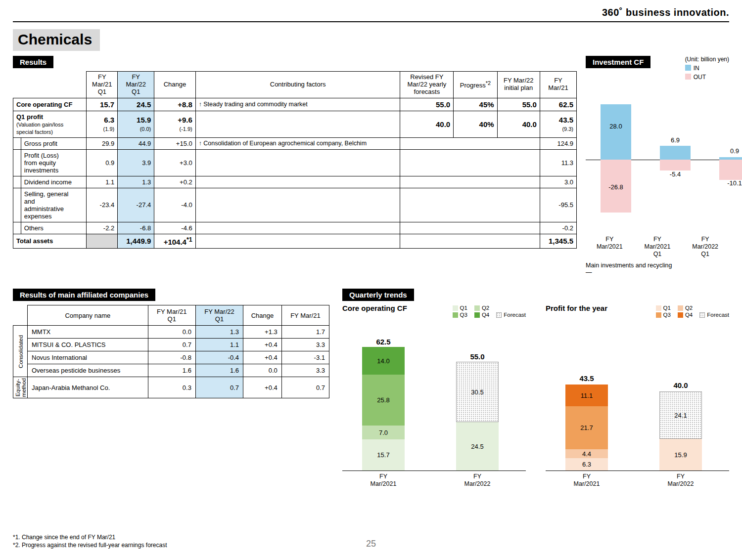360˚ business innovation.
Chemicals
Results
| | FY Mar/21 Q1 | FY Mar/22 Q1 | Change | Contributing factors | Revised FY Mar/22 yearly forecasts | Progress *2 | FY Mar/22 initial plan | FY Mar/21 |
| --- | --- | --- | --- | --- | --- | --- | --- | --- |
| Core operating CF | 15.7 | 24.5 | +8.8 | ↑ Steady trading and commodity market | 55.0 | 45% | 55.0 | 62.5 |
| Q1 profit (Valuation gain/loss special factors) | 6.3 (1.9) | 15.9 (0.0) | +9.6 (-1.9) | | 40.0 | 40% | 40.0 | 43.5 (9.3) |
| | Gross profit | 29.9 | 44.9 | +15.0 | ↑ Consolidation of European agrochemical company, Belchim | | 124.9 |
| | Profit (Loss) from equity investments | 0.9 | 3.9 | +3.0 | | | 11.3 |
| | Dividend income | 1.1 | 1.3 | +0.2 | | | 3.0 |
| | Selling, general and administrative expenses | -23.4 | -27.4 | -4.0 | | | -95.5 |
| | Others | -2.2 | -6.8 | -4.6 | | | -0.2 |
| Total assets | | 1,449.9 | +104.4 *1 | | | 1,345.5 |
Investment CF
(Unit: billion yen)
IN
OUT
28.0
-26.8
6.9
-5.4
0.9
-10.1
FY
Mar/2021
FY
Mar/2021
Q1
FY
Mar/2022
Q1
Main investments and recycling
―
Results of main affiliated companies
| | Company name | FY Mar/21 Q1 | FY Mar/22 Q1 | Change | FY Mar/21 |
| --- | --- | --- | --- | --- | --- |
| Consolidated | MMTX | 0.0 | 1.3 | +1.3 | 1.7 |
| MITSUI & CO. PLASTICS | 0.7 | 1.1 | +0.4 | 3.3 |
| Novus International | -0.8 | -0.4 | +0.4 | -3.1 |
| Overseas pesticide businesses | 1.6 | 1.6 | 0.0 | 3.3 |
| Equity- method | Japan-Arabia Methanol Co. | 0.3 | 0.7 | +0.4 | 0.7 |
Quarterly trends
Core operating CF
Q1
Q2
Q3
Q4
Forecast
62.5
14.0
25.8
7.0
15.7
FY
Mar/2021
55.0
30.5
24.5
FY
Mar/2022
Profit for the year
Q1
Q2
Q3
Q4
Forecast
43.5
11.1
21.7
4.4
6.3
FY
Mar/2021
40.0
24.1
15.9
FY
Mar/2022
*1. Change since the end of FY Mar/21
*2. Progress against the revised full-year earnings forecast
25